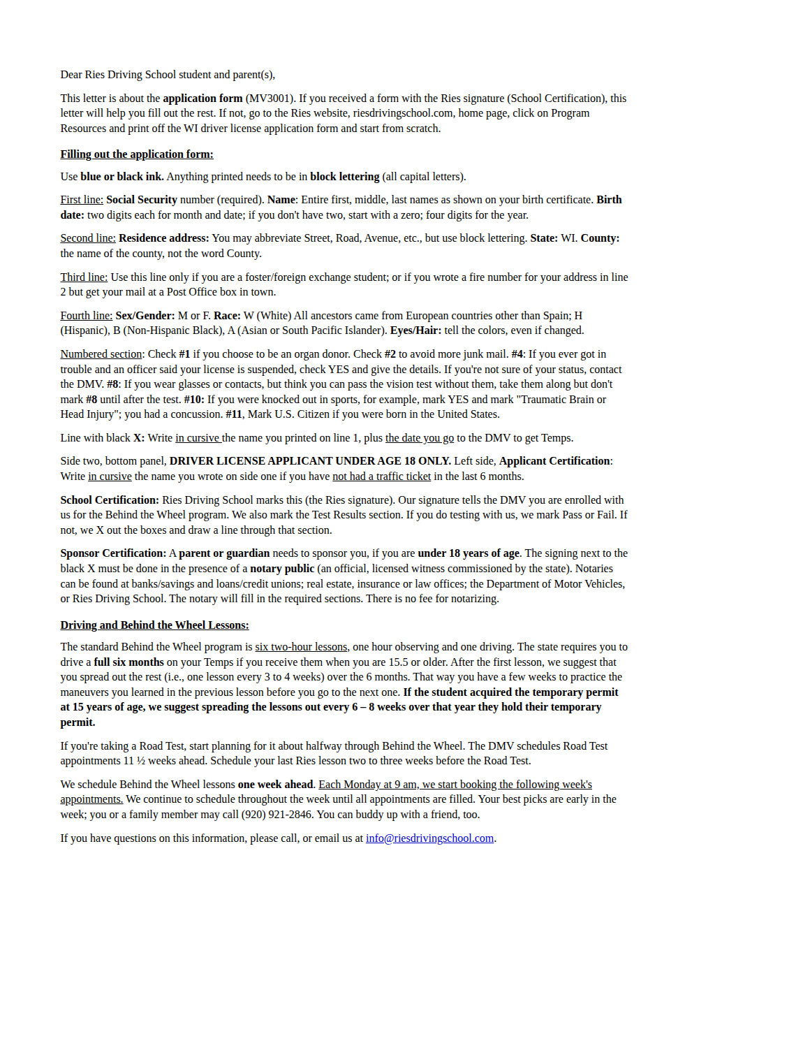Dear Ries Driving School student and parent(s),
This letter is about the application form (MV3001). If you received a form with the Ries signature (School Certification), this letter will help you fill out the rest. If not, go to the Ries website, riesdrivingschool.com, home page, click on Program Resources and print off the WI driver license application form and start from scratch.
Filling out the application form:
Use blue or black ink. Anything printed needs to be in block lettering (all capital letters).
First line: Social Security number (required). Name: Entire first, middle, last names as shown on your birth certificate. Birth date: two digits each for month and date; if you don't have two, start with a zero; four digits for the year.
Second line: Residence address: You may abbreviate Street, Road, Avenue, etc., but use block lettering. State: WI. County: the name of the county, not the word County.
Third line: Use this line only if you are a foster/foreign exchange student; or if you wrote a fire number for your address in line 2 but get your mail at a Post Office box in town.
Fourth line: Sex/Gender: M or F. Race: W (White) All ancestors came from European countries other than Spain; H (Hispanic), B (Non-Hispanic Black), A (Asian or South Pacific Islander). Eyes/Hair: tell the colors, even if changed.
Numbered section: Check #1 if you choose to be an organ donor. Check #2 to avoid more junk mail. #4: If you ever got in trouble and an officer said your license is suspended, check YES and give the details. If you're not sure of your status, contact the DMV. #8: If you wear glasses or contacts, but think you can pass the vision test without them, take them along but don't mark #8 until after the test. #10: If you were knocked out in sports, for example, mark YES and mark "Traumatic Brain or Head Injury"; you had a concussion. #11, Mark U.S. Citizen if you were born in the United States.
Line with black X: Write in cursive the name you printed on line 1, plus the date you go to the DMV to get Temps.
Side two, bottom panel, DRIVER LICENSE APPLICANT UNDER AGE 18 ONLY. Left side, Applicant Certification: Write in cursive the name you wrote on side one if you have not had a traffic ticket in the last 6 months.
School Certification: Ries Driving School marks this (the Ries signature). Our signature tells the DMV you are enrolled with us for the Behind the Wheel program. We also mark the Test Results section. If you do testing with us, we mark Pass or Fail. If not, we X out the boxes and draw a line through that section.
Sponsor Certification: A parent or guardian needs to sponsor you, if you are under 18 years of age. The signing next to the black X must be done in the presence of a notary public (an official, licensed witness commissioned by the state). Notaries can be found at banks/savings and loans/credit unions; real estate, insurance or law offices; the Department of Motor Vehicles, or Ries Driving School. The notary will fill in the required sections. There is no fee for notarizing.
Driving and Behind the Wheel Lessons:
The standard Behind the Wheel program is six two-hour lessons, one hour observing and one driving. The state requires you to drive a full six months on your Temps if you receive them when you are 15.5 or older. After the first lesson, we suggest that you spread out the rest (i.e., one lesson every 3 to 4 weeks) over the 6 months. That way you have a few weeks to practice the maneuvers you learned in the previous lesson before you go to the next one. If the student acquired the temporary permit at 15 years of age, we suggest spreading the lessons out every 6 – 8 weeks over that year they hold their temporary permit.
If you're taking a Road Test, start planning for it about halfway through Behind the Wheel. The DMV schedules Road Test appointments 11 ½ weeks ahead. Schedule your last Ries lesson two to three weeks before the Road Test.
We schedule Behind the Wheel lessons one week ahead. Each Monday at 9 am, we start booking the following week's appointments. We continue to schedule throughout the week until all appointments are filled. Your best picks are early in the week; you or a family member may call (920) 921-2846. You can buddy up with a friend, too.
If you have questions on this information, please call, or email us at info@riesdrivingschool.com.